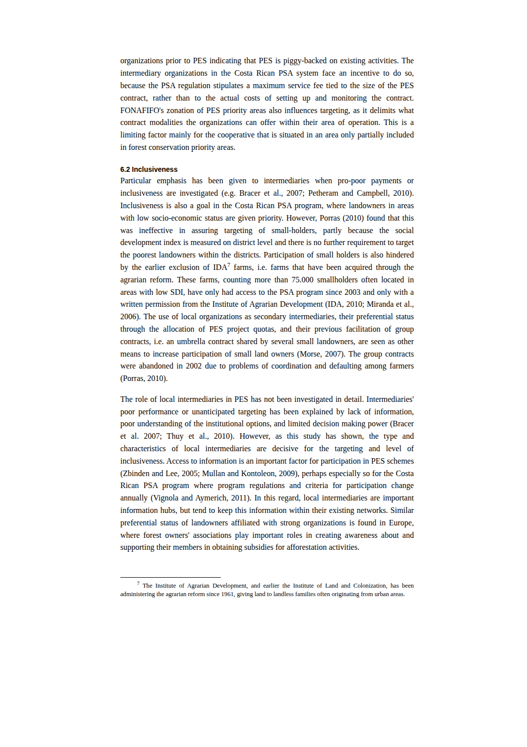organizations prior to PES indicating that PES is piggy-backed on existing activities. The intermediary organizations in the Costa Rican PSA system face an incentive to do so, because the PSA regulation stipulates a maximum service fee tied to the size of the PES contract, rather than to the actual costs of setting up and monitoring the contract. FONAFIFO's zonation of PES priority areas also influences targeting, as it delimits what contract modalities the organizations can offer within their area of operation. This is a limiting factor mainly for the cooperative that is situated in an area only partially included in forest conservation priority areas.
6.2 Inclusiveness
Particular emphasis has been given to intermediaries when pro-poor payments or inclusiveness are investigated (e.g. Bracer et al., 2007; Petheram and Campbell, 2010). Inclusiveness is also a goal in the Costa Rican PSA program, where landowners in areas with low socio-economic status are given priority. However, Porras (2010) found that this was ineffective in assuring targeting of small-holders, partly because the social development index is measured on district level and there is no further requirement to target the poorest landowners within the districts. Participation of small holders is also hindered by the earlier exclusion of IDA7 farms, i.e. farms that have been acquired through the agrarian reform. These farms, counting more than 75.000 smallholders often located in areas with low SDI, have only had access to the PSA program since 2003 and only with a written permission from the Institute of Agrarian Development (IDA, 2010; Miranda et al., 2006). The use of local organizations as secondary intermediaries, their preferential status through the allocation of PES project quotas, and their previous facilitation of group contracts, i.e. an umbrella contract shared by several small landowners, are seen as other means to increase participation of small land owners (Morse, 2007). The group contracts were abandoned in 2002 due to problems of coordination and defaulting among farmers (Porras, 2010).
The role of local intermediaries in PES has not been investigated in detail. Intermediaries' poor performance or unanticipated targeting has been explained by lack of information, poor understanding of the institutional options, and limited decision making power (Bracer et al. 2007; Thuy et al., 2010). However, as this study has shown, the type and characteristics of local intermediaries are decisive for the targeting and level of inclusiveness. Access to information is an important factor for participation in PES schemes (Zbinden and Lee, 2005; Mullan and Kontoleon, 2009), perhaps especially so for the Costa Rican PSA program where program regulations and criteria for participation change annually (Vignola and Aymerich, 2011). In this regard, local intermediaries are important information hubs, but tend to keep this information within their existing networks. Similar preferential status of landowners affiliated with strong organizations is found in Europe, where forest owners' associations play important roles in creating awareness about and supporting their members in obtaining subsidies for afforestation activities.
7 The Institute of Agrarian Development, and earlier the Institute of Land and Colonization, has been administering the agrarian reform since 1961, giving land to landless families often originating from urban areas.